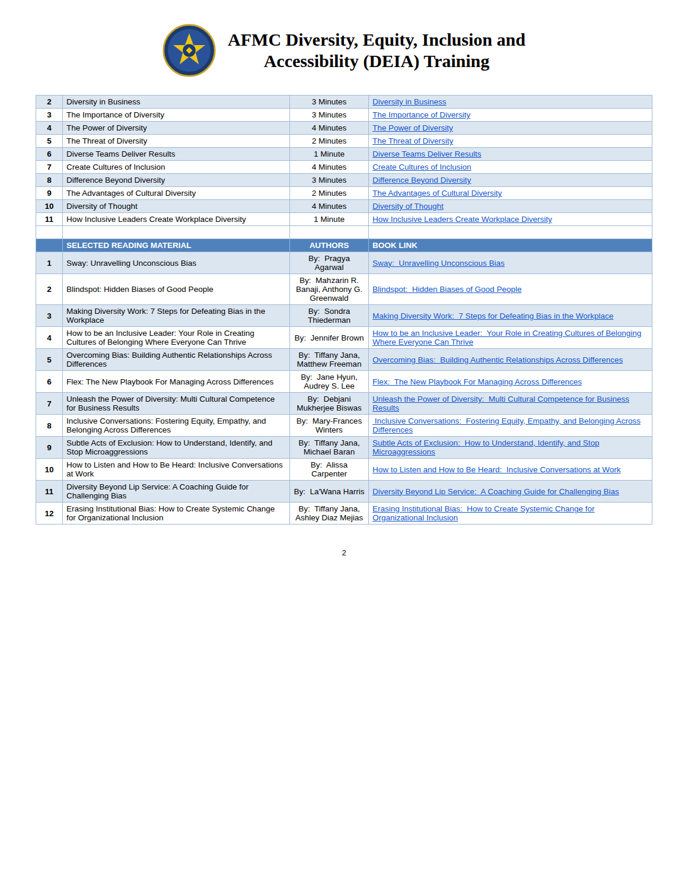AFMC Diversity, Equity, Inclusion and
Accessibility (DEIA) Training
| 2 | Diversity in Business | 3 Minutes | Diversity in Business |
| 3 | The Importance of Diversity | 3 Minutes | The Importance of Diversity |
| 4 | The Power of Diversity | 4 Minutes | The Power of Diversity |
| 5 | The Threat of Diversity | 2 Minutes | The Threat of Diversity |
| 6 | Diverse Teams Deliver Results | 1 Minute | Diverse Teams Deliver Results |
| 7 | Create Cultures of Inclusion | 4 Minutes | Create Cultures of Inclusion |
| 8 | Difference Beyond Diversity | 3 Minutes | Difference Beyond Diversity |
| 9 | The Advantages of Cultural Diversity | 2 Minutes | The Advantages of Cultural Diversity |
| 10 | Diversity of Thought | 4 Minutes | Diversity of Thought |
| 11 | How Inclusive Leaders Create Workplace Diversity | 1 Minute | How Inclusive Leaders Create Workplace Diversity |
| | SELECTED READING MATERIAL | AUTHORS | BOOK LINK |
| 1 | Sway: Unravelling Unconscious Bias | By: Pragya Agarwal | Sway: Unravelling Unconscious Bias |
| 2 | Blindspot: Hidden Biases of Good People | By: Mahzarin R. Banaji, Anthony G. Greenwald | Blindspot: Hidden Biases of Good People |
| 3 | Making Diversity Work: 7 Steps for Defeating Bias in the Workplace | By: Sondra Thiederman | Making Diversity Work: 7 Steps for Defeating Bias in the Workplace |
| 4 | How to be an Inclusive Leader: Your Role in Creating Cultures of Belonging Where Everyone Can Thrive | By: Jennifer Brown | How to be an Inclusive Leader: Your Role in Creating Cultures of Belonging Where Everyone Can Thrive |
| 5 | Overcoming Bias: Building Authentic Relationships Across Differences | By: Tiffany Jana, Matthew Freeman | Overcoming Bias: Building Authentic Relationships Across Differences |
| 6 | Flex: The New Playbook For Managing Across Differences | By: Jane Hyun, Audrey S. Lee | Flex: The New Playbook For Managing Across Differences |
| 7 | Unleash the Power of Diversity: Multi Cultural Competence for Business Results | By: Debjani Mukherjee Biswas | Unleash the Power of Diversity: Multi Cultural Competence for Business Results |
| 8 | Inclusive Conversations: Fostering Equity, Empathy, and Belonging Across Differences | By: Mary-Frances Winters | Inclusive Conversations: Fostering Equity, Empathy, and Belonging Across Differences |
| 9 | Subtle Acts of Exclusion: How to Understand, Identify, and Stop Microaggressions | By: Tiffany Jana, Michael Baran | Subtle Acts of Exclusion: How to Understand, Identify, and Stop Microaggressions |
| 10 | How to Listen and How to Be Heard: Inclusive Conversations at Work | By: Alissa Carpenter | How to Listen and How to Be Heard: Inclusive Conversations at Work |
| 11 | Diversity Beyond Lip Service: A Coaching Guide for Challenging Bias | By: La'Wana Harris | Diversity Beyond Lip Service: A Coaching Guide for Challenging Bias |
| 12 | Erasing Institutional Bias: How to Create Systemic Change for Organizational Inclusion | By: Tiffany Jana, Ashley Diaz Mejias | Erasing Institutional Bias: How to Create Systemic Change for Organizational Inclusion |
2